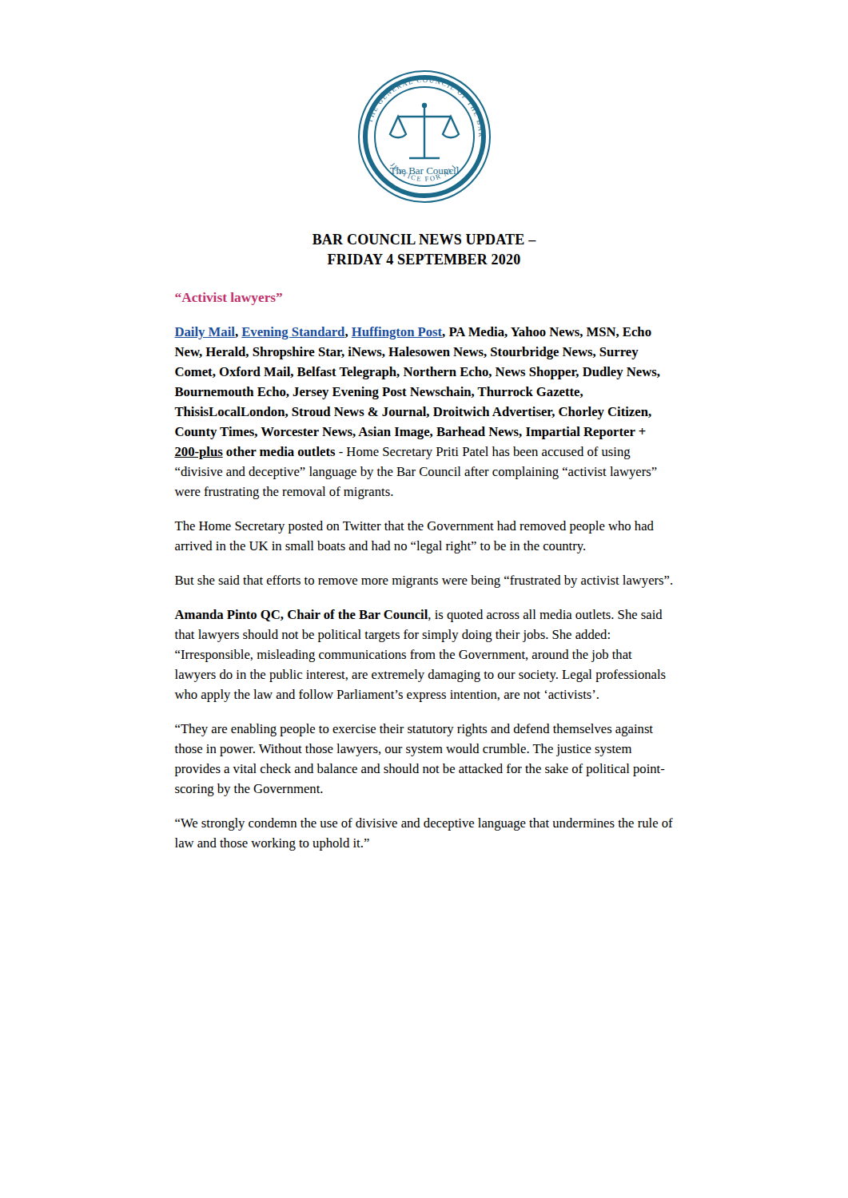THE GENERAL COUNCIL OF THE BAR JUSTICE FOR ALL The Bar Council
BAR COUNCIL NEWS UPDATE –
FRIDAY 4 SEPTEMBER 2020
“Activist lawyers”
Daily Mail, Evening Standard, Huffington Post, PA Media, Yahoo News, MSN, Echo New, Herald, Shropshire Star, iNews, Halesowen News, Stourbridge News, Surrey Comet, Oxford Mail, Belfast Telegraph, Northern Echo, News Shopper, Dudley News, Bournemouth Echo, Jersey Evening Post Newschain, Thurrock Gazette, ThisisLocalLondon, Stroud News & Journal, Droitwich Advertiser, Chorley Citizen, County Times, Worcester News, Asian Image, Barhead News, Impartial Reporter + 200-plus other media outlets - Home Secretary Priti Patel has been accused of using “divisive and deceptive” language by the Bar Council after complaining “activist lawyers” were frustrating the removal of migrants.
The Home Secretary posted on Twitter that the Government had removed people who had arrived in the UK in small boats and had no “legal right” to be in the country.
But she said that efforts to remove more migrants were being “frustrated by activist lawyers”.
Amanda Pinto QC, Chair of the Bar Council, is quoted across all media outlets. She said that lawyers should not be political targets for simply doing their jobs. She added: “Irresponsible, misleading communications from the Government, around the job that lawyers do in the public interest, are extremely damaging to our society. Legal professionals who apply the law and follow Parliament’s express intention, are not ‘activists’.
“They are enabling people to exercise their statutory rights and defend themselves against those in power. Without those lawyers, our system would crumble. The justice system provides a vital check and balance and should not be attacked for the sake of political point-scoring by the Government.
“We strongly condemn the use of divisive and deceptive language that undermines the rule of law and those working to uphold it.”